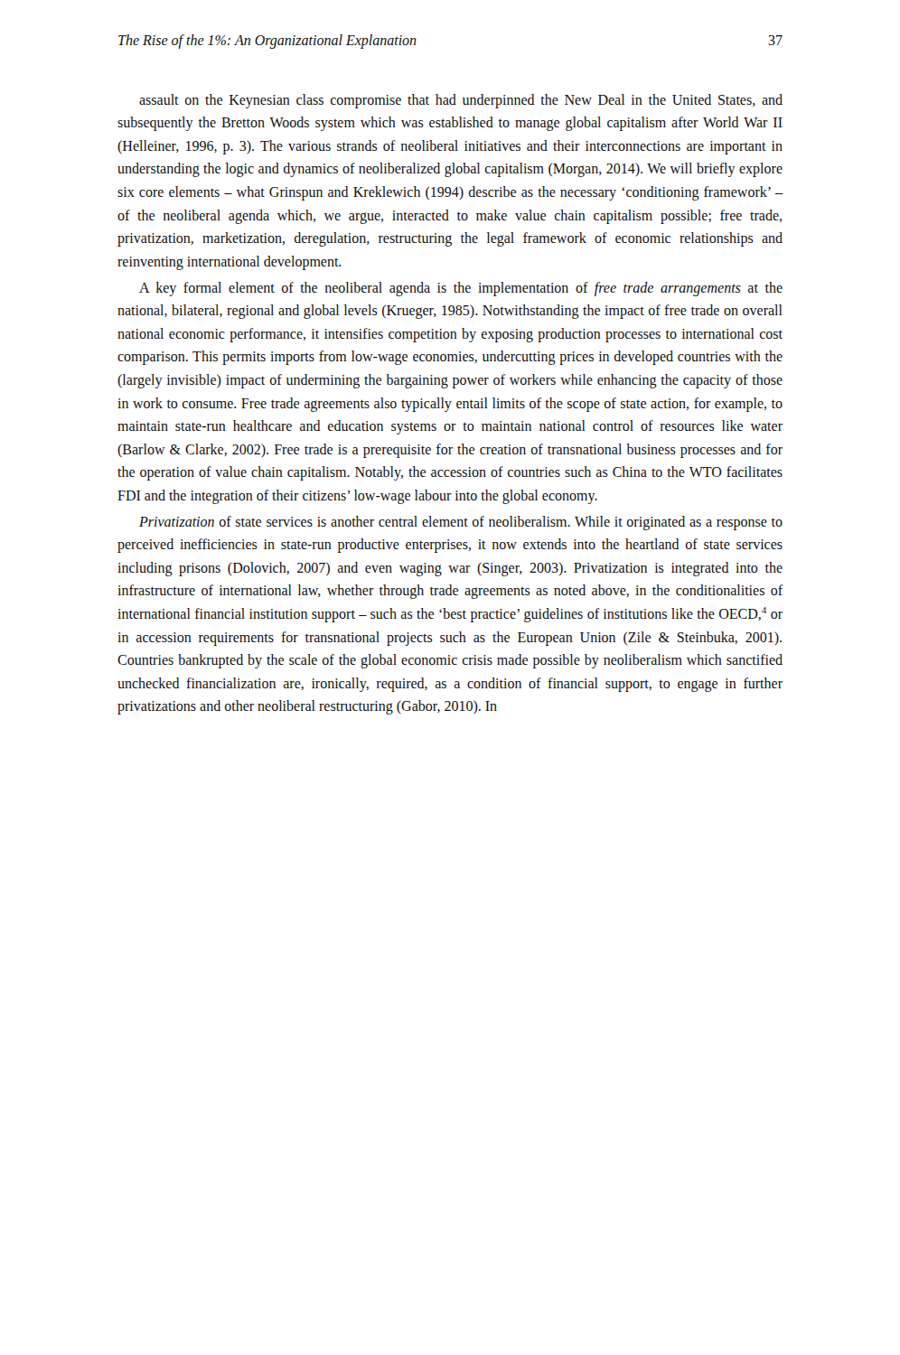The Rise of the 1%: An Organizational Explanation 37
assault on the Keynesian class compromise that had underpinned the New Deal in the United States, and subsequently the Bretton Woods system which was established to manage global capitalism after World War II (Helleiner, 1996, p. 3). The various strands of neoliberal initiatives and their interconnections are important in understanding the logic and dynamics of neoliberalized global capitalism (Morgan, 2014). We will briefly explore six core elements – what Grinspun and Kreklewich (1994) describe as the necessary ‘conditioning framework’ – of the neoliberal agenda which, we argue, interacted to make value chain capitalism possible; free trade, privatization, marketization, deregulation, restructuring the legal framework of economic relationships and reinventing international development.
A key formal element of the neoliberal agenda is the implementation of free trade arrangements at the national, bilateral, regional and global levels (Krueger, 1985). Notwithstanding the impact of free trade on overall national economic performance, it intensifies competition by exposing production processes to international cost comparison. This permits imports from low-wage economies, undercutting prices in developed countries with the (largely invisible) impact of undermining the bargaining power of workers while enhancing the capacity of those in work to consume. Free trade agreements also typically entail limits of the scope of state action, for example, to maintain state-run healthcare and education systems or to maintain national control of resources like water (Barlow & Clarke, 2002). Free trade is a prerequisite for the creation of transnational business processes and for the operation of value chain capitalism. Notably, the accession of countries such as China to the WTO facilitates FDI and the integration of their citizens’ low-wage labour into the global economy.
Privatization of state services is another central element of neoliberalism. While it originated as a response to perceived inefficiencies in state-run productive enterprises, it now extends into the heartland of state services including prisons (Dolovich, 2007) and even waging war (Singer, 2003). Privatization is integrated into the infrastructure of international law, whether through trade agreements as noted above, in the conditionalities of international financial institution support – such as the ‘best practice’ guidelines of institutions like the OECD,4 or in accession requirements for transnational projects such as the European Union (Zile & Steinbuka, 2001). Countries bankrupted by the scale of the global economic crisis made possible by neoliberalism which sanctified unchecked financialization are, ironically, required, as a condition of financial support, to engage in further privatizations and other neoliberal restructuring (Gabor, 2010). In